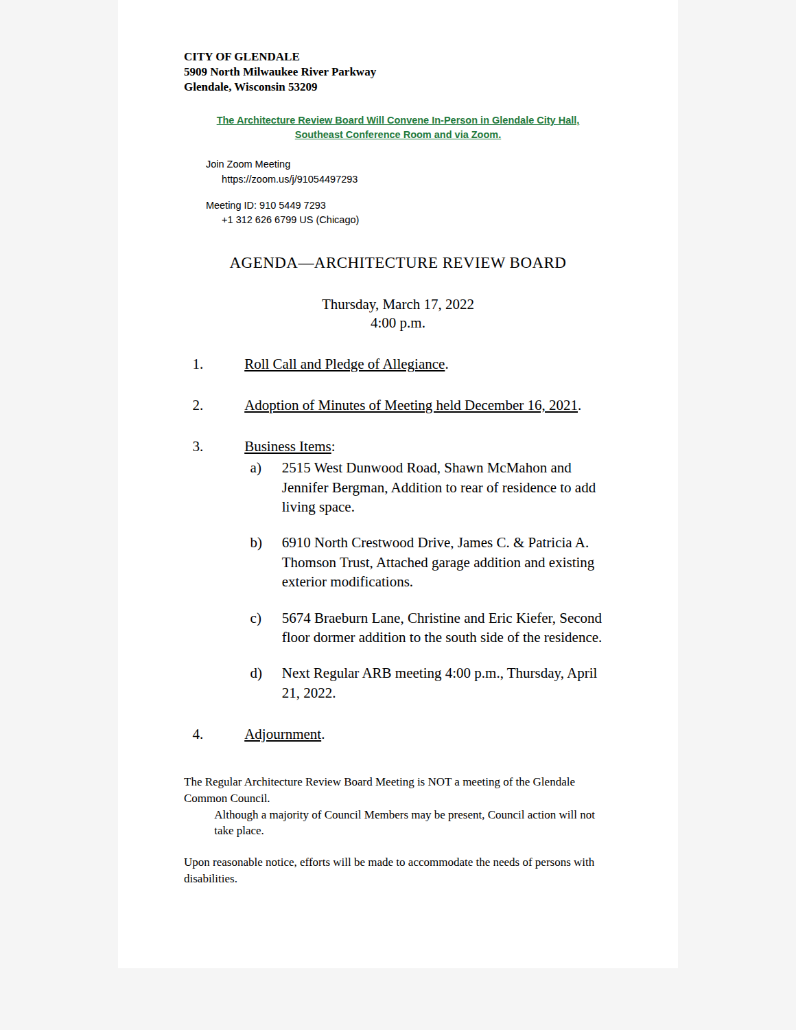CITY OF GLENDALE
5909 North Milwaukee River Parkway
Glendale, Wisconsin 53209
The Architecture Review Board Will Convene In-Person in Glendale City Hall,
Southeast Conference Room and via Zoom.
Join Zoom Meeting
https://zoom.us/j/91054497293
Meeting ID: 910 5449 7293
+1 312 626 6799 US (Chicago)
AGENDA—ARCHITECTURE REVIEW BOARD
Thursday, March 17, 2022
4:00 p.m.
Roll Call and Pledge of Allegiance.
Adoption of Minutes of Meeting held December 16, 2021.
Business Items:
2515 West Dunwood Road, Shawn McMahon and Jennifer Bergman, Addition to rear of residence to add living space.
6910 North Crestwood Drive, James C. & Patricia A. Thomson Trust, Attached garage addition and existing exterior modifications.
5674 Braeburn Lane, Christine and Eric Kiefer, Second floor dormer addition to the south side of the residence.
Next Regular ARB meeting 4:00 p.m., Thursday, April 21, 2022.
Adjournment.
The Regular Architecture Review Board Meeting is NOT a meeting of the Glendale Common Council. Although a majority of Council Members may be present, Council action will not take place.
Upon reasonable notice, efforts will be made to accommodate the needs of persons with disabilities.